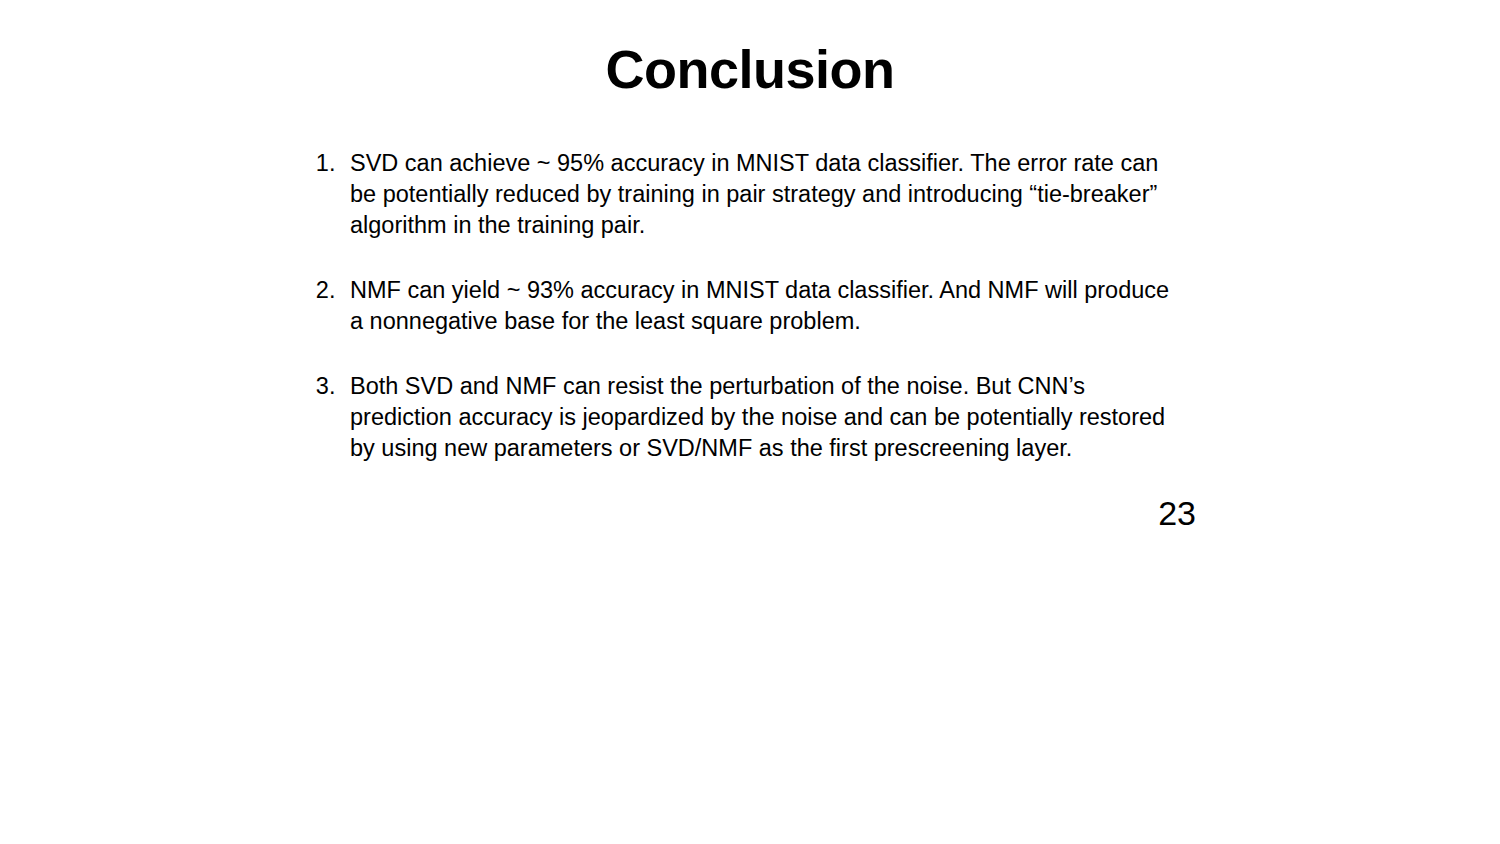Conclusion
SVD can achieve ~ 95% accuracy in MNIST data classifier. The error rate can be potentially reduced by training in pair strategy and introducing “tie-breaker” algorithm in the training pair.
NMF can yield ~ 93% accuracy in MNIST data classifier. And NMF will produce a nonnegative base for the least square problem.
Both SVD and NMF can resist the perturbation of the noise. But CNN’s prediction accuracy is jeopardized by the noise and can be potentially restored by using new parameters or SVD/NMF as the first prescreening layer.
23